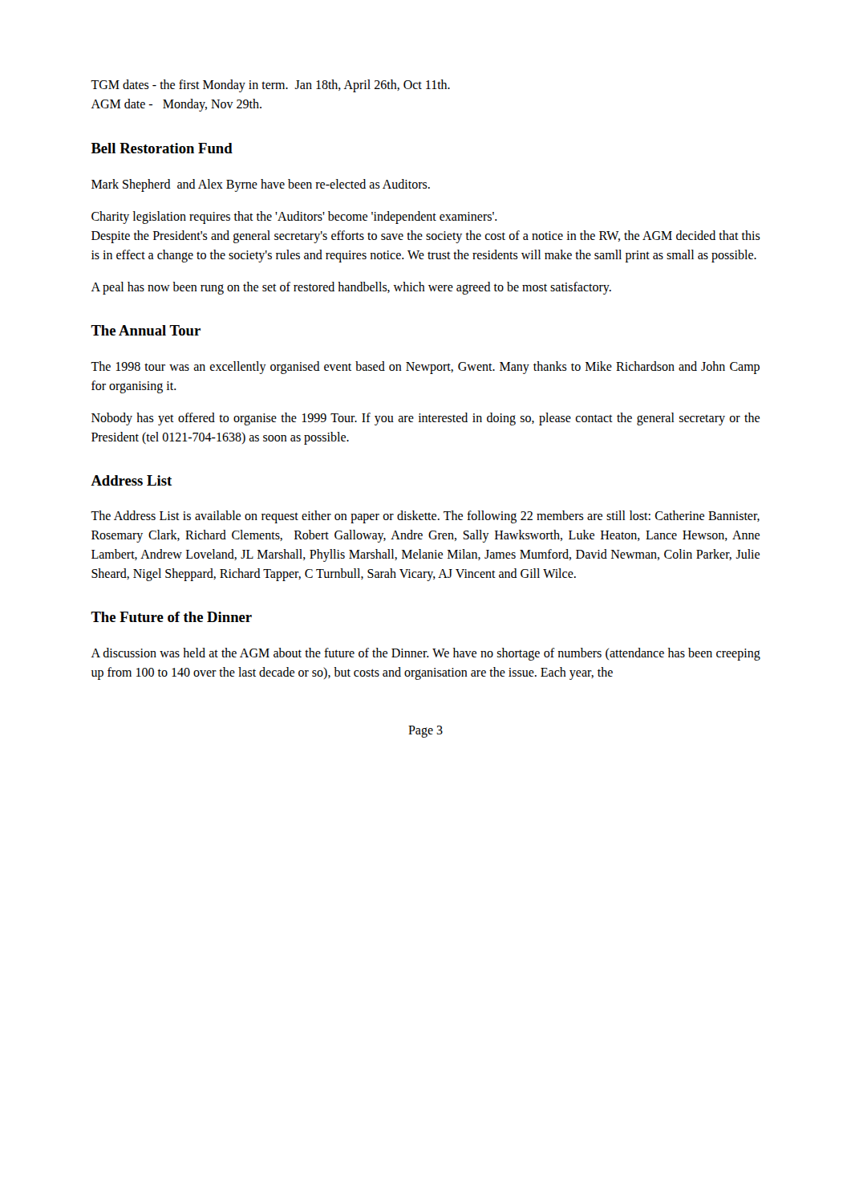TGM dates - the first Monday in term. Jan 18th, April 26th, Oct 11th.
AGM date - Monday, Nov 29th.
Bell Restoration Fund
Mark Shepherd and Alex Byrne have been re-elected as Auditors.
Charity legislation requires that the 'Auditors' become 'independent examiners'.
Despite the President's and general secretary's efforts to save the society the cost of a notice in the RW, the AGM decided that this is in effect a change to the society's rules and requires notice. We trust the residents will make the samll print as small as possible.
A peal has now been rung on the set of restored handbells, which were agreed to be most satisfactory.
The Annual Tour
The 1998 tour was an excellently organised event based on Newport, Gwent. Many thanks to Mike Richardson and John Camp for organising it.
Nobody has yet offered to organise the 1999 Tour. If you are interested in doing so, please contact the general secretary or the President (tel 0121-704-1638) as soon as possible.
Address List
The Address List is available on request either on paper or diskette. The following 22 members are still lost: Catherine Bannister, Rosemary Clark, Richard Clements, Robert Galloway, Andre Gren, Sally Hawksworth, Luke Heaton, Lance Hewson, Anne Lambert, Andrew Loveland, JL Marshall, Phyllis Marshall, Melanie Milan, James Mumford, David Newman, Colin Parker, Julie Sheard, Nigel Sheppard, Richard Tapper, C Turnbull, Sarah Vicary, AJ Vincent and Gill Wilce.
The Future of the Dinner
A discussion was held at the AGM about the future of the Dinner. We have no shortage of numbers (attendance has been creeping up from 100 to 140 over the last decade or so), but costs and organisation are the issue. Each year, the
Page 3